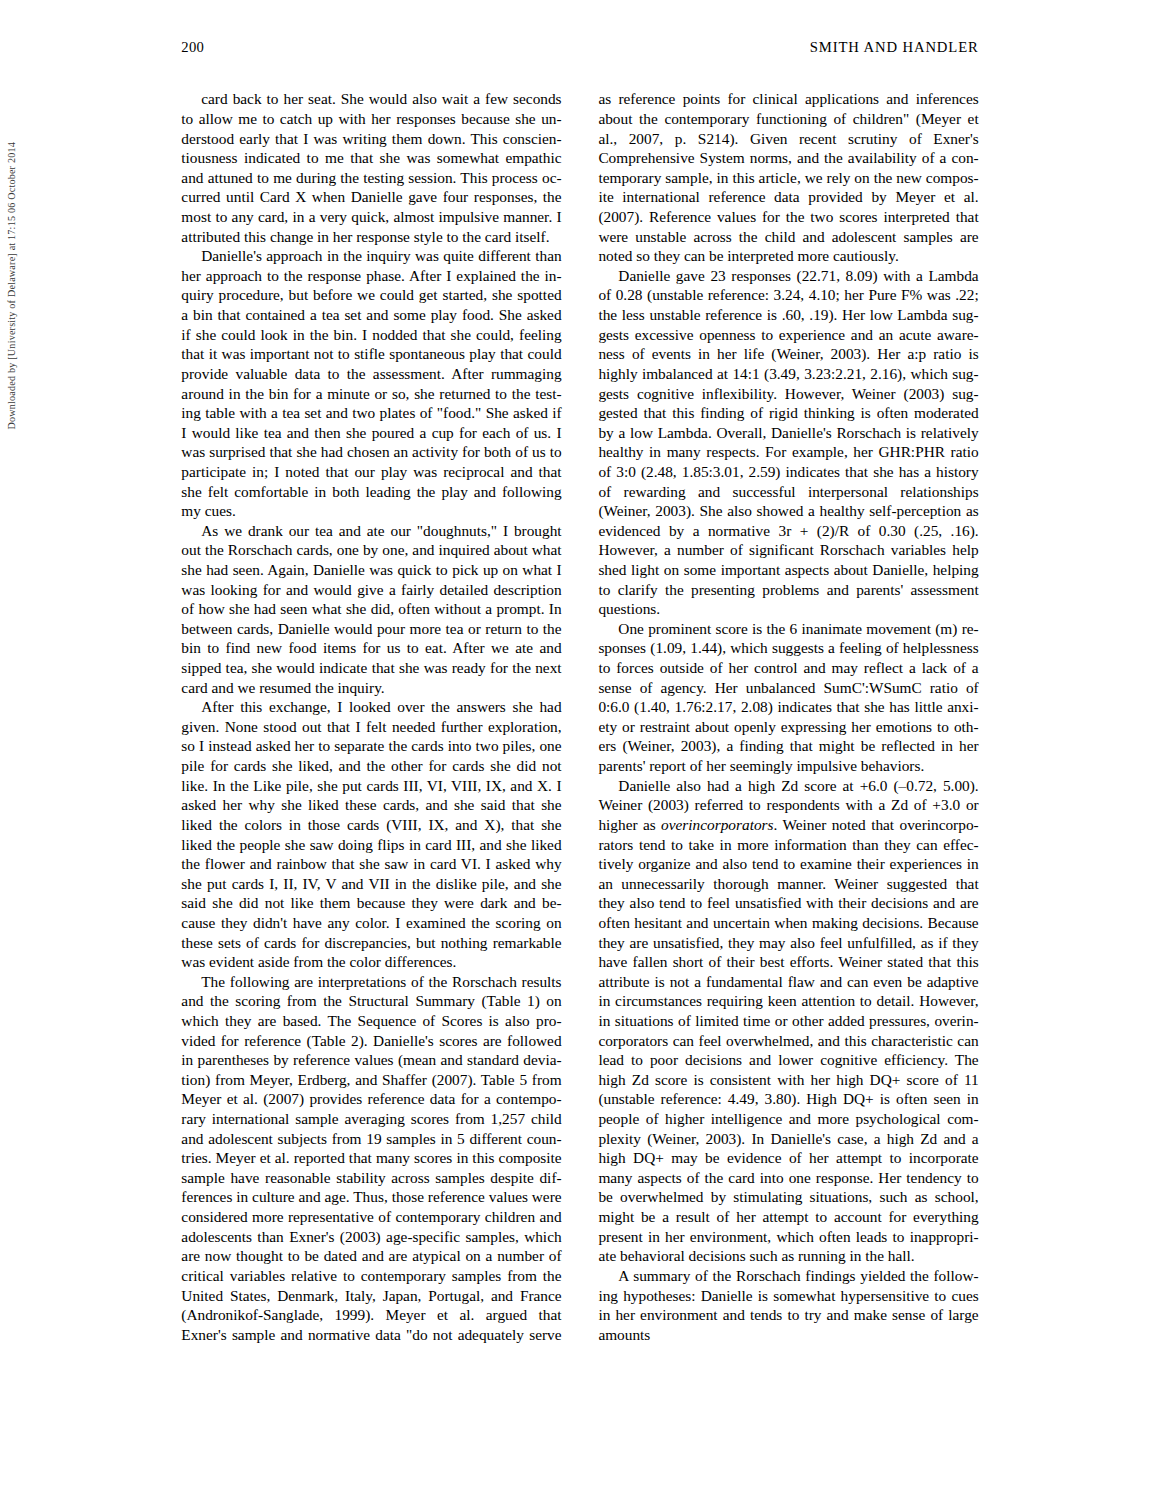Downloaded by [University of Delaware] at 17:15 06 October 2014
200 Smith and Handler
card back to her seat. She would also wait a few seconds to allow me to catch up with her responses because she understood early that I was writing them down. This conscientiousness indicated to me that she was somewhat empathic and attuned to me during the testing session. This process occurred until Card X when Danielle gave four responses, the most to any card, in a very quick, almost impulsive manner. I attributed this change in her response style to the card itself.
Danielle's approach in the inquiry was quite different than her approach to the response phase. After I explained the inquiry procedure, but before we could get started, she spotted a bin that contained a tea set and some play food. She asked if she could look in the bin. I nodded that she could, feeling that it was important not to stifle spontaneous play that could provide valuable data to the assessment. After rummaging around in the bin for a minute or so, she returned to the testing table with a tea set and two plates of "food." She asked if I would like tea and then she poured a cup for each of us. I was surprised that she had chosen an activity for both of us to participate in; I noted that our play was reciprocal and that she felt comfortable in both leading the play and following my cues.
As we drank our tea and ate our "doughnuts," I brought out the Rorschach cards, one by one, and inquired about what she had seen. Again, Danielle was quick to pick up on what I was looking for and would give a fairly detailed description of how she had seen what she did, often without a prompt. In between cards, Danielle would pour more tea or return to the bin to find new food items for us to eat. After we ate and sipped tea, she would indicate that she was ready for the next card and we resumed the inquiry.
After this exchange, I looked over the answers she had given. None stood out that I felt needed further exploration, so I instead asked her to separate the cards into two piles, one pile for cards she liked, and the other for cards she did not like. In the Like pile, she put cards III, VI, VIII, IX, and X. I asked her why she liked these cards, and she said that she liked the colors in those cards (VIII, IX, and X), that she liked the people she saw doing flips in card III, and she liked the flower and rainbow that she saw in card VI. I asked why she put cards I, II, IV, V and VII in the dislike pile, and she said she did not like them because they were dark and because they didn't have any color. I examined the scoring on these sets of cards for discrepancies, but nothing remarkable was evident aside from the color differences.
The following are interpretations of the Rorschach results and the scoring from the Structural Summary (Table 1) on which they are based. The Sequence of Scores is also provided for reference (Table 2). Danielle's scores are followed in parentheses by reference values (mean and standard deviation) from Meyer, Erdberg, and Shaffer (2007). Table 5 from Meyer et al. (2007) provides reference data for a contemporary international sample averaging scores from 1,257 child and adolescent subjects from 19 samples in 5 different countries. Meyer et al. reported that many scores in this composite sample have reasonable stability across samples despite differences in culture and age. Thus, those reference values were considered more representative of contemporary children and adolescents than Exner's (2003) age-specific samples, which are now thought to be dated and are atypical on a number of critical variables relative to contemporary samples from the United States, Denmark, Italy, Japan, Portugal, and France (Andronikof-Sanglade, 1999). Meyer et al. argued that Exner's sample and normative data "do not adequately serve as reference points for clinical applications and inferences about the contemporary functioning of children" (Meyer et al., 2007, p. S214). Given recent scrutiny of Exner's Comprehensive System norms, and the availability of a contemporary sample, in this article, we rely on the new composite international reference data provided by Meyer et al. (2007). Reference values for the two scores interpreted that were unstable across the child and adolescent samples are noted so they can be interpreted more cautiously.
Danielle gave 23 responses (22.71, 8.09) with a Lambda of 0.28 (unstable reference: 3.24, 4.10; her Pure F% was .22; the less unstable reference is .60, .19). Her low Lambda suggests excessive openness to experience and an acute awareness of events in her life (Weiner, 2003). Her a:p ratio is highly imbalanced at 14:1 (3.49, 3.23:2.21, 2.16), which suggests cognitive inflexibility. However, Weiner (2003) suggested that this finding of rigid thinking is often moderated by a low Lambda. Overall, Danielle's Rorschach is relatively healthy in many respects. For example, her GHR:PHR ratio of 3:0 (2.48, 1.85:3.01, 2.59) indicates that she has a history of rewarding and successful interpersonal relationships (Weiner, 2003). She also showed a healthy self-perception as evidenced by a normative 3r + (2)/R of 0.30 (.25, .16). However, a number of significant Rorschach variables help shed light on some important aspects about Danielle, helping to clarify the presenting problems and parents' assessment questions.
One prominent score is the 6 inanimate movement (m) responses (1.09, 1.44), which suggests a feeling of helplessness to forces outside of her control and may reflect a lack of a sense of agency. Her unbalanced SumC':WSumC ratio of 0:6.0 (1.40, 1.76:2.17, 2.08) indicates that she has little anxiety or restraint about openly expressing her emotions to others (Weiner, 2003), a finding that might be reflected in her parents' report of her seemingly impulsive behaviors.
Danielle also had a high Zd score at +6.0 (–0.72, 5.00). Weiner (2003) referred to respondents with a Zd of +3.0 or higher as overincorporators. Weiner noted that overincorporators tend to take in more information than they can effectively organize and also tend to examine their experiences in an unnecessarily thorough manner. Weiner suggested that they also tend to feel unsatisfied with their decisions and are often hesitant and uncertain when making decisions. Because they are unsatisfied, they may also feel unfulfilled, as if they have fallen short of their best efforts. Weiner stated that this attribute is not a fundamental flaw and can even be adaptive in circumstances requiring keen attention to detail. However, in situations of limited time or other added pressures, overincorporators can feel overwhelmed, and this characteristic can lead to poor decisions and lower cognitive efficiency. The high Zd score is consistent with her high DQ+ score of 11 (unstable reference: 4.49, 3.80). High DQ+ is often seen in people of higher intelligence and more psychological complexity (Weiner, 2003). In Danielle's case, a high Zd and a high DQ+ may be evidence of her attempt to incorporate many aspects of the card into one response. Her tendency to be overwhelmed by stimulating situations, such as school, might be a result of her attempt to account for everything present in her environment, which often leads to inappropriate behavioral decisions such as running in the hall.
A summary of the Rorschach findings yielded the following hypotheses: Danielle is somewhat hypersensitive to cues in her environment and tends to try and make sense of large amounts